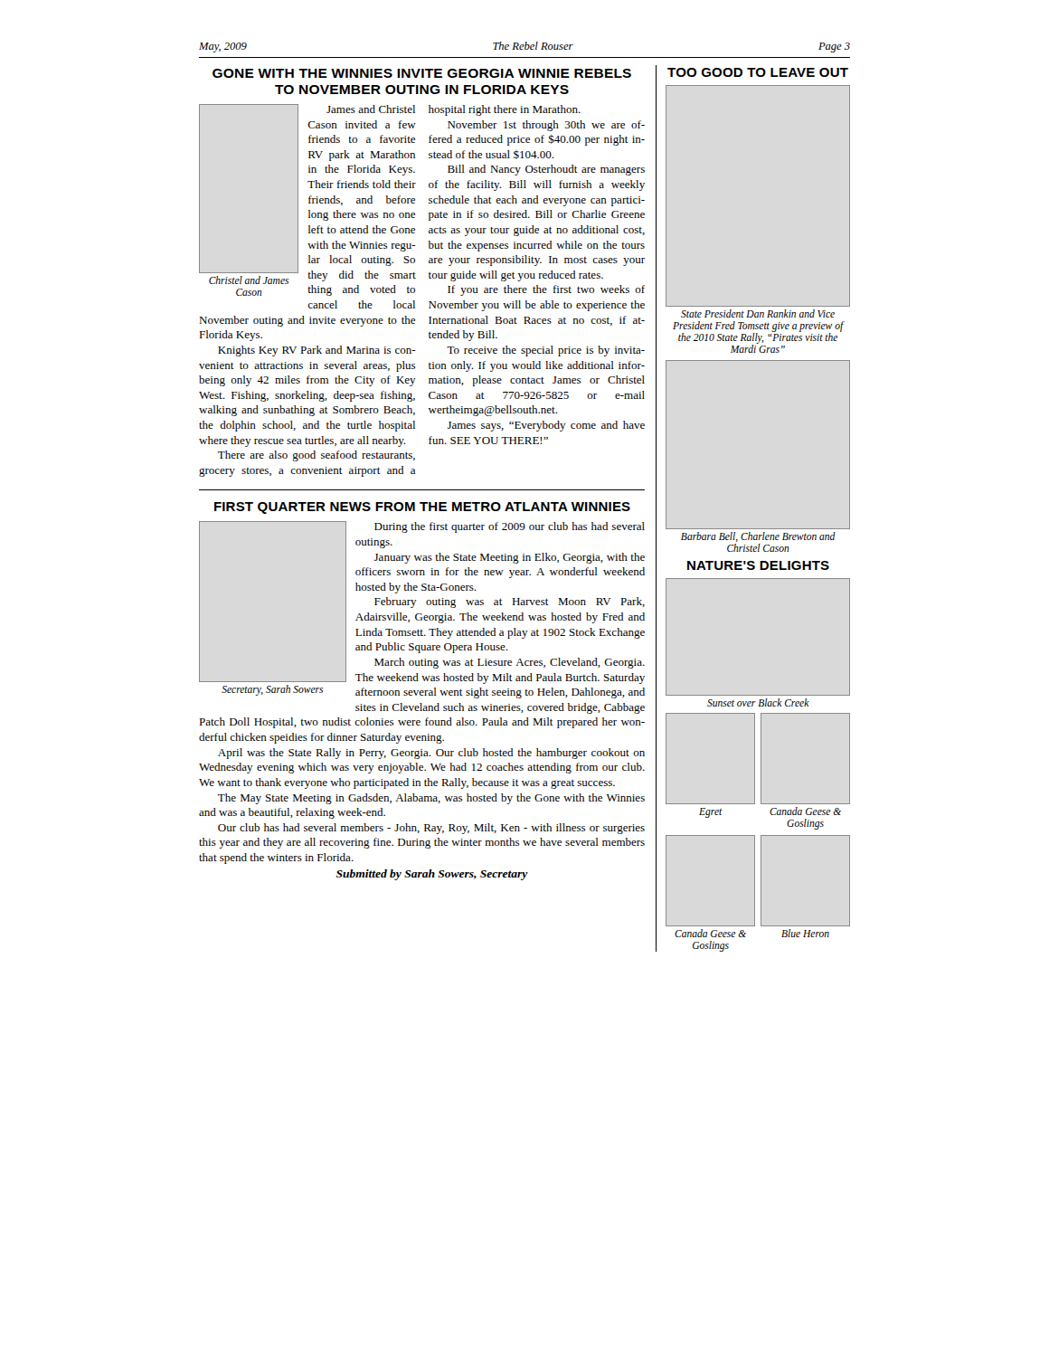May, 2009
The Rebel Rouser
Page 3
Gone with the Winnies Invite Georgia Winnie Rebels
to November Outing in Florida Keys
Christel and James Cason
James and Christel Cason invited a few friends to a favorite RV park at Marathon in the Florida Keys. Their friends told their friends, and before long there was no one left to attend the Gone with the Winnies regular local outing. So they did the smart thing and voted to cancel the local November outing and invite everyone to the Florida Keys.
Knights Key RV Park and Marina is convenient to attractions in several areas, plus being only 42 miles from the City of Key West. Fishing, snorkeling, deep-sea fishing, walking and sunbathing at Sombrero Beach, the dolphin school, and the turtle hospital where they rescue sea turtles, are all nearby.
There are also good seafood restaurants, grocery stores, a convenient airport and a hospital right there in Marathon.
November 1st through 30th we are offered a reduced price of $40.00 per night instead of the usual $104.00.
Bill and Nancy Osterhoudt are managers of the facility. Bill will furnish a weekly schedule that each and everyone can participate in if so desired. Bill or Charlie Greene acts as your tour guide at no additional cost, but the expenses incurred while on the tours are your responsibility. In most cases your tour guide will get you reduced rates.
If you are there the first two weeks of November you will be able to experience the International Boat Races at no cost, if attended by Bill.
To receive the special price is by invitation only. If you would like additional information, please contact James or Christel Cason at 770-926-5825 or e-mail wertheimga@bellsouth.net.
James says, “Everybody come and have fun. SEE YOU THERE!”
First Quarter News from the Metro Atlanta Winnies
Secretary, Sarah Sowers
During the first quarter of 2009 our club has had several outings.
January was the State Meeting in Elko, Georgia, with the officers sworn in for the new year. A wonderful weekend hosted by the Sta-Goners.
February outing was at Harvest Moon RV Park, Adairsville, Georgia. The weekend was hosted by Fred and Linda Tomsett. They attended a play at 1902 Stock Exchange and Public Square Opera House.
March outing was at Liesure Acres, Cleveland, Georgia. The weekend was hosted by Milt and Paula Burtch. Saturday afternoon several went sight seeing to Helen, Dahlonega, and sites in Cleveland such as wineries, covered bridge, Cabbage Patch Doll Hospital, two nudist colonies were found also. Paula and Milt prepared her wonderful chicken speidies for dinner Saturday evening.
April was the State Rally in Perry, Georgia. Our club hosted the hamburger cookout on Wednesday evening which was very enjoyable. We had 12 coaches attending from our club. We want to thank everyone who participated in the Rally, because it was a great success.
The May State Meeting in Gadsden, Alabama, was hosted by the Gone with the Winnies and was a beautiful, relaxing week-end.
Our club has had several members - John, Ray, Roy, Milt, Ken - with illness or surgeries this year and they are all recovering fine. During the winter months we have several members that spend the winters in Florida.
Submitted by Sarah Sowers, Secretary
Too Good to Leave Out
State President Dan Rankin and Vice President Fred Tomsett give a preview of the 2010 State Rally, “Pirates visit the Mardi Gras”
Barbara Bell, Charlene Brewton and Christel Cason
Nature's Delights
Sunset over Black Creek
Egret
Canada Geese & Goslings
Canada Geese & Goslings
Blue Heron